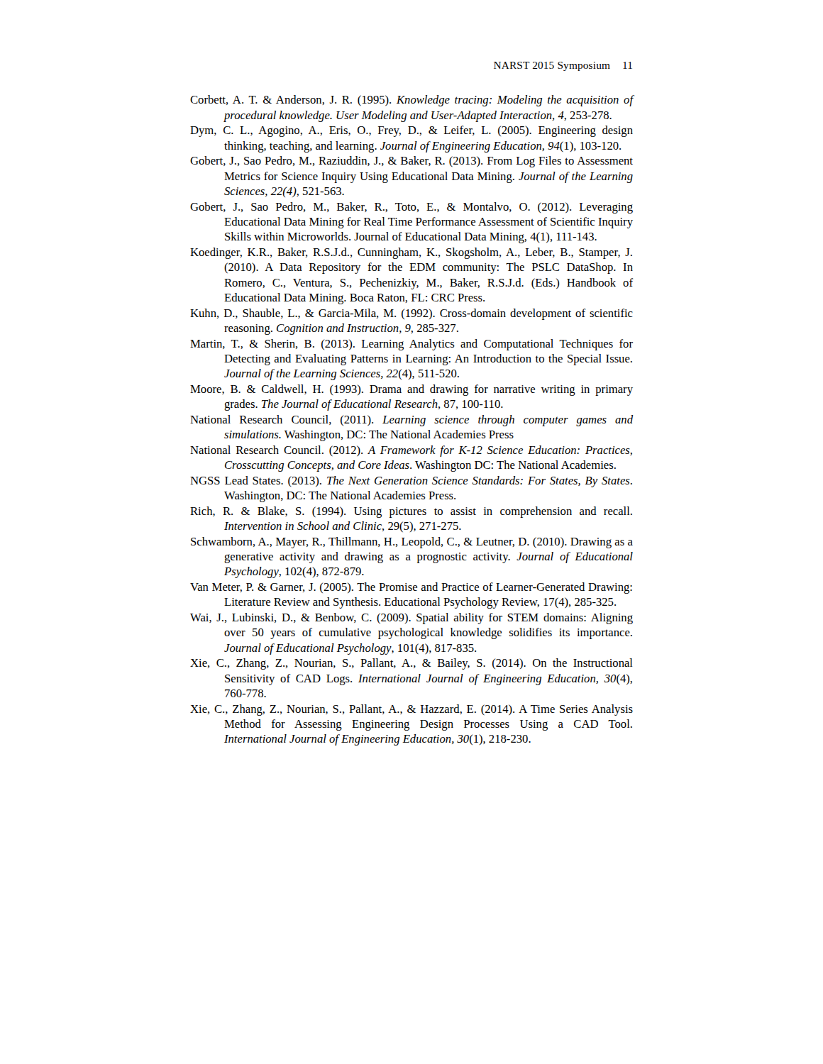NARST 2015 Symposium11
Corbett, A. T. & Anderson, J. R. (1995). Knowledge tracing: Modeling the acquisition of procedural knowledge. User Modeling and User-Adapted Interaction, 4, 253-278.
Dym, C. L., Agogino, A., Eris, O., Frey, D., & Leifer, L. (2005). Engineering design thinking, teaching, and learning. Journal of Engineering Education, 94(1), 103-120.
Gobert, J., Sao Pedro, M., Raziuddin, J., & Baker, R. (2013). From Log Files to Assessment Metrics for Science Inquiry Using Educational Data Mining. Journal of the Learning Sciences, 22(4), 521-563.
Gobert, J., Sao Pedro, M., Baker, R., Toto, E., & Montalvo, O. (2012). Leveraging Educational Data Mining for Real Time Performance Assessment of Scientific Inquiry Skills within Microworlds. Journal of Educational Data Mining, 4(1), 111-143.
Koedinger, K.R., Baker, R.S.J.d., Cunningham, K., Skogsholm, A., Leber, B., Stamper, J. (2010). A Data Repository for the EDM community: The PSLC DataShop. In Romero, C., Ventura, S., Pechenizkiy, M., Baker, R.S.J.d. (Eds.) Handbook of Educational Data Mining. Boca Raton, FL: CRC Press.
Kuhn, D., Shauble, L., & Garcia-Mila, M. (1992). Cross-domain development of scientific reasoning. Cognition and Instruction, 9, 285-327.
Martin, T., & Sherin, B. (2013). Learning Analytics and Computational Techniques for Detecting and Evaluating Patterns in Learning: An Introduction to the Special Issue. Journal of the Learning Sciences, 22(4), 511-520.
Moore, B. & Caldwell, H. (1993). Drama and drawing for narrative writing in primary grades. The Journal of Educational Research, 87, 100-110.
National Research Council, (2011). Learning science through computer games and simulations. Washington, DC: The National Academies Press
National Research Council. (2012). A Framework for K-12 Science Education: Practices, Crosscutting Concepts, and Core Ideas. Washington DC: The National Academies.
NGSS Lead States. (2013). The Next Generation Science Standards: For States, By States. Washington, DC: The National Academies Press.
Rich, R. & Blake, S. (1994). Using pictures to assist in comprehension and recall. Intervention in School and Clinic, 29(5), 271-275.
Schwamborn, A., Mayer, R., Thillmann, H., Leopold, C., & Leutner, D. (2010). Drawing as a generative activity and drawing as a prognostic activity. Journal of Educational Psychology, 102(4), 872-879.
Van Meter, P. & Garner, J. (2005). The Promise and Practice of Learner-Generated Drawing: Literature Review and Synthesis. Educational Psychology Review, 17(4), 285-325.
Wai, J., Lubinski, D., & Benbow, C. (2009). Spatial ability for STEM domains: Aligning over 50 years of cumulative psychological knowledge solidifies its importance. Journal of Educational Psychology, 101(4), 817-835.
Xie, C., Zhang, Z., Nourian, S., Pallant, A., & Bailey, S. (2014). On the Instructional Sensitivity of CAD Logs. International Journal of Engineering Education, 30(4), 760-778.
Xie, C., Zhang, Z., Nourian, S., Pallant, A., & Hazzard, E. (2014). A Time Series Analysis Method for Assessing Engineering Design Processes Using a CAD Tool. International Journal of Engineering Education, 30(1), 218-230.